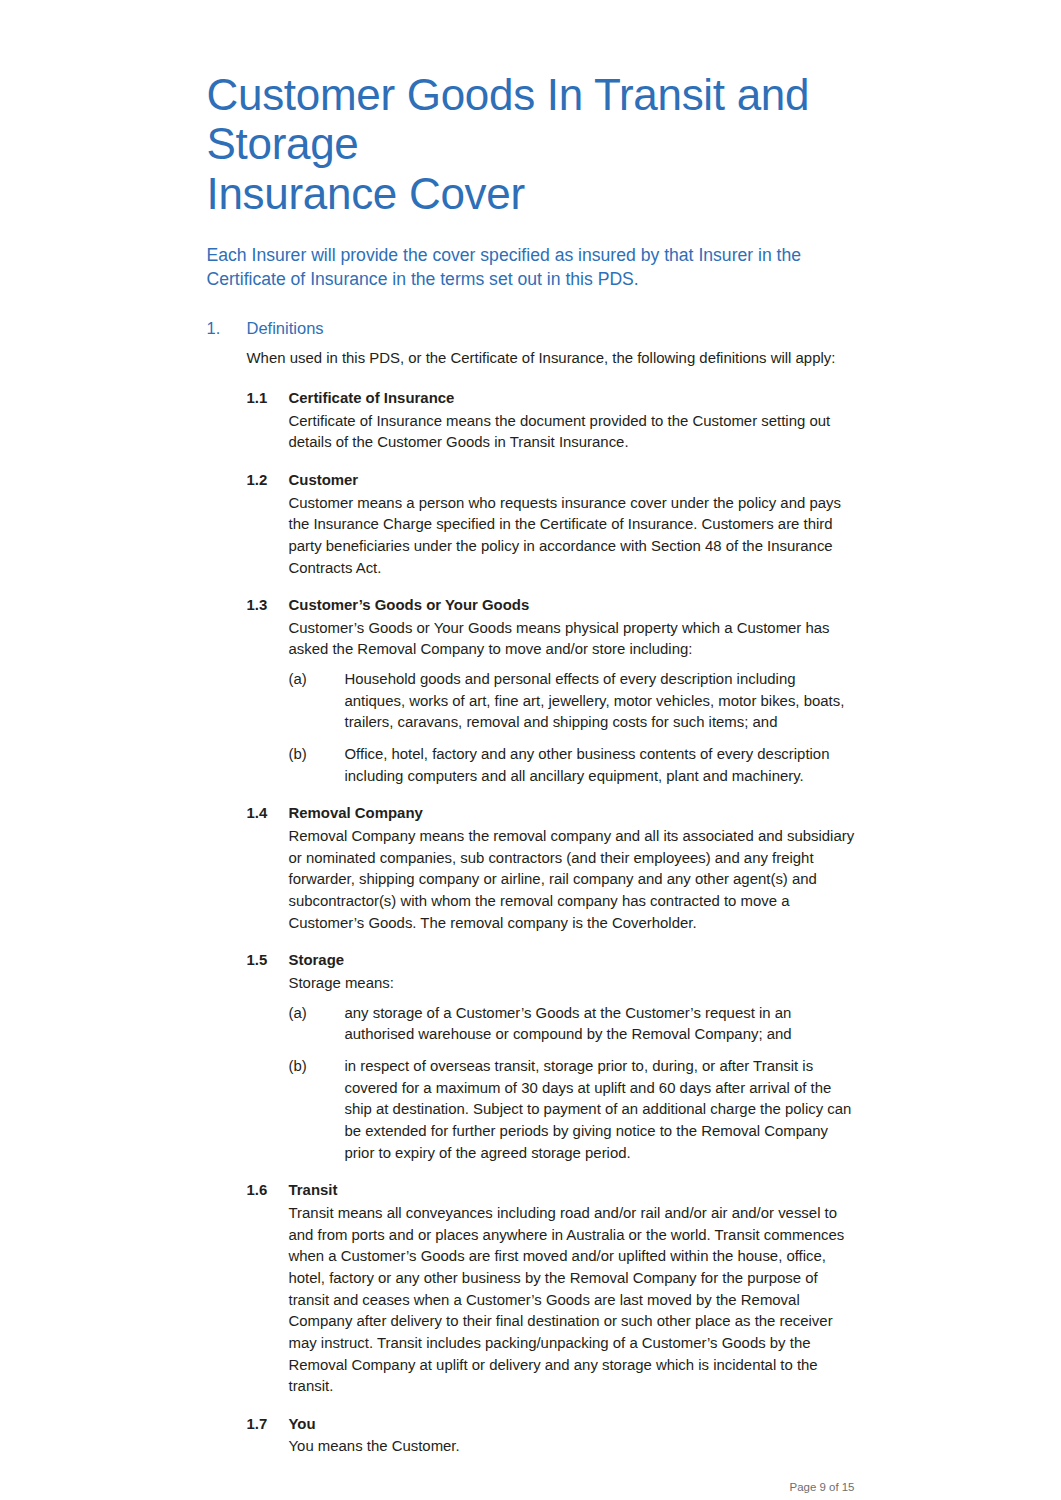Customer Goods In Transit and Storage
Insurance Cover
Each Insurer will provide the cover specified as insured by that Insurer in the Certificate of Insurance in the terms set out in this PDS.
1.
Definitions
When used in this PDS, or the Certificate of Insurance, the following definitions will apply:
1.1
Certificate of Insurance
Certificate of Insurance means the document provided to the Customer setting out details of the Customer Goods in Transit Insurance.
1.2
Customer
Customer means a person who requests insurance cover under the policy and pays the Insurance Charge specified in the Certificate of Insurance. Customers are third party beneficiaries under the policy in accordance with Section 48 of the Insurance Contracts Act.
1.3
Customer’s Goods or Your Goods
Customer’s Goods or Your Goods means physical property which a Customer has asked the Removal Company to move and/or store including:
(a) Household goods and personal effects of every description including antiques, works of art, fine art, jewellery, motor vehicles, motor bikes, boats, trailers, caravans, removal and shipping costs for such items; and
(b) Office, hotel, factory and any other business contents of every description including computers and all ancillary equipment, plant and machinery.
1.4
Removal Company
Removal Company means the removal company and all its associated and subsidiary or nominated companies, sub contractors (and their employees) and any freight forwarder, shipping company or airline, rail company and any other agent(s) and subcontractor(s) with whom the removal company has contracted to move a Customer’s Goods. The removal company is the Coverholder.
1.5
Storage
Storage means:
(a) any storage of a Customer’s Goods at the Customer’s request in an authorised warehouse or compound by the Removal Company; and
(b) in respect of overseas transit, storage prior to, during, or after Transit is covered for a maximum of 30 days at uplift and 60 days after arrival of the ship at destination. Subject to payment of an additional charge the policy can be extended for further periods by giving notice to the Removal Company prior to expiry of the agreed storage period.
1.6
Transit
Transit means all conveyances including road and/or rail and/or air and/or vessel to and from ports and or places anywhere in Australia or the world. Transit commences when a Customer’s Goods are first moved and/or uplifted within the house, office, hotel, factory or any other business by the Removal Company for the purpose of transit and ceases when a Customer’s Goods are last moved by the Removal Company after delivery to their final destination or such other place as the receiver may instruct. Transit includes packing/unpacking of a Customer’s Goods by the Removal Company at uplift or delivery and any storage which is incidental to the transit.
1.7
You
You means the Customer.
Page 9 of 15